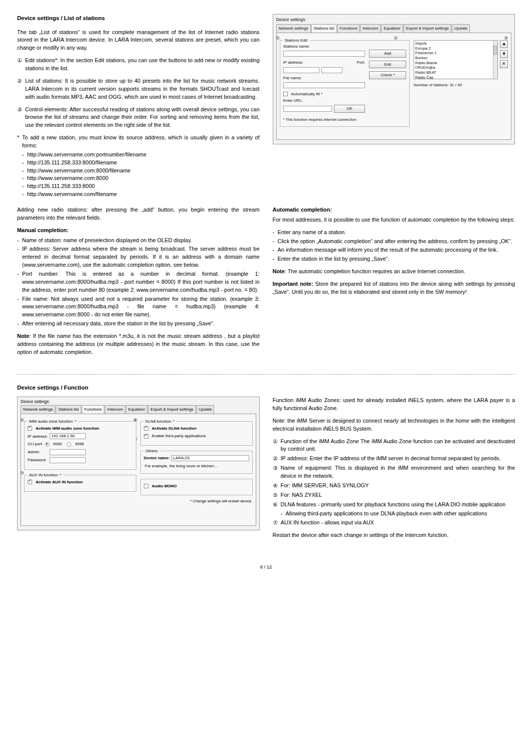Device settings / List of stations
The tab „List of stations“ is used for complete management of the list of Internet radio stations stored in the LARA Intercom device. In LARA Intercom, several stations are preset, which you can change or modify in any way.
① Edit stations*: In the section Edit stations, you can use the buttons to add new or modify existing stations in the list.
② List of stations: It is possible to store up to 40 presets into the list for music network streams. LARA Intercom in its current version supports streams in the formats SHOUTcast and Icecast with audio formats MP3, AAC and OGG, which are used in most cases of Internet broadcasting.
③ Control elements: After successful reading of stations along with overall device settings, you can browse the list of streams and change their order. For sorting and removing items from the list, use the relevant control elements on the right side of the list.
* To add a new station, you must know its source address, which is usually given in a variety of forms:
- http://www.servername.com:portnumber/filename
- http://135.111.258.333:8000/filename
- http://www.servername.com:8000/filename
- http://www.servername.com:8000
- http://135.111.258.333:8000
- http://www.servername.com/filename
Device settings:
Network settings
Stations list
Functions
Intercom
Equalizer
Export & Import settings
Update
① ② ③
Stations Edit:
Stations name:
IP address: Port:
File name:
Automatically fill *
Enter URL:
OK
Add
Edit
Check *
* This function requires internet connection
Impuls
Evropa 2
Frekvence 1
Bonton
Rádio Blaník
ORoDvojka
Rádio BEAT
Rádio Čas
CountryRadio
Rádio Orion
▲
▼
✕
Number of stations: 31 / 40
Adding new radio stations: after pressing the „add“ button, you begin entering the stream parameters into the relevant fields.
Manual completion:
- Name of station: name of preselection displayed on the OLED display.
- IP address: Server address where the stream is being broadcast. The server address must be entered in decimal format separated by periods. If it is an address with a domain name (www.servername.com), use the automatic completion option, see below.
- Port number: This is entered as a number in decimal format. (example 1: www.servername.com:8000/hudba.mp3 - port number = 8000) If this port number is not listed in the address, enter port number 80 (example 2: www.servername.com/hudba.mp3 - port no. = 80).
- File name: Not always used and not a required parameter for storing the station. (example 3: www.servername.com:8000/hudba.mp3 - file name = hudba.mp3) (example 4: www.servername.com:8000 - do not enter file name).
- After entering all necessary data, store the station in the list by pressing „Save“.
Note: If the file name has the extension *.m3u, it is not the music stream address , but a playlist address containing the address (or multiple addresses) in the music stream. In this case, use the option of automatic completion.
Automatic completion:
For most addresses, it is possible to use the function of automatic completion by the following steps:
- Enter any name of a station.
- Click the option „Automatic completion“ and after entering the address, confirm by pressing „OK“.
- An information message will inform you of the result of the automatic processing of the link.
- Enter the station in the list by pressing „Save“.
Note: The automatic completion function requires an active Internet connection.
Important note: Store the prepared list of stations into the device along with settings by pressing „Save“. Until you do so, the list is elaborated and stored only in the SW memory!
Device settings / Function
Device settings:
Network settings
Stations list
Functions
Intercom
Equalizer
Export & Import settings
Update
① ② ④ ⑤ ⑥ ③ ⑦
iMM audio zone function: *
Activate iMM audio zone function
IP address:
192.168.2.50
CLI port: 9090 9595
Admin:
Password:
AUX IN function: *
Activate AUX IN function
DLNA function: *
Activate DLNA function
Enable third-party applications
Others:
Device name:
LARA ZS
For example, the living room or kitchen...
Audio MONO
* Change settings will restart device.
Function iMM Audio Zones: used for already installed iNELS system, where the LARA payer is a fully functional Audio Zone.
Note: the iMM Server is designed to connect nearly all technologies in the home with the intelligent electrical installation iNELS BUS System.
① Function of the iMM Audio Zone The iMM Audio Zone function can be activated and deactivated by control unit.
② IP address: Enter the IP address of the iMM server in decimal format separated by periods.
③ Name of equipment: This is displayed in the iMM environment and when searching for the device in the network.
④ For: IMM SERVER, NAS SYNLOGY
⑤ For: NAS ZYXEL
⑥ DLNA features - primarily used for playback functions using the LARA DIO mobile application
- Allowing third-party applications to use DLNA playback even with other applications
⑦ AUX IN function - allows input via AUX
Restart the device after each change in settings of the Intercom function.
8 / 12